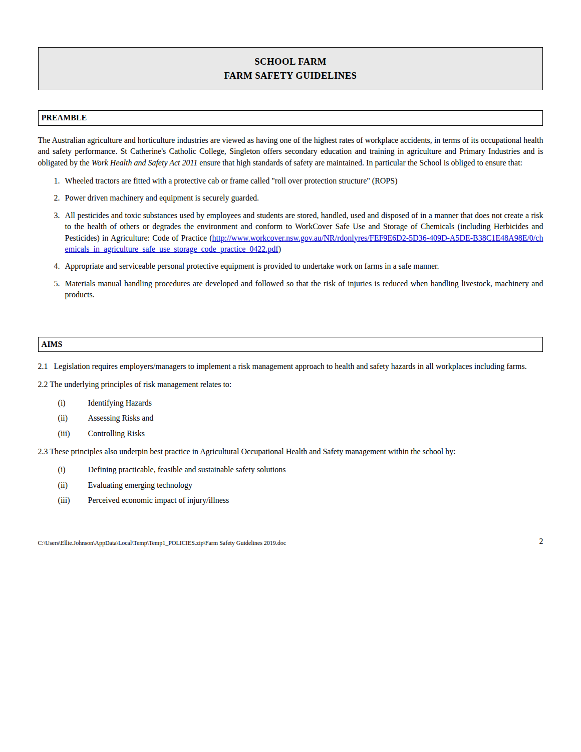SCHOOL FARM
FARM SAFETY GUIDELINES
PREAMBLE
The Australian agriculture and horticulture industries are viewed as having one of the highest rates of workplace accidents, in terms of its occupational health and safety performance. St Catherine's Catholic College, Singleton offers secondary education and training in agriculture and Primary Industries and is obligated by the Work Health and Safety Act 2011 ensure that high standards of safety are maintained. In particular the School is obliged to ensure that:
Wheeled tractors are fitted with a protective cab or frame called "roll over protection structure" (ROPS)
Power driven machinery and equipment is securely guarded.
All pesticides and toxic substances used by employees and students are stored, handled, used and disposed of in a manner that does not create a risk to the health of others or degrades the environment and conform to WorkCover Safe Use and Storage of Chemicals (including Herbicides and Pesticides) in Agriculture: Code of Practice (http://www.workcover.nsw.gov.au/NR/rdonlyres/FEF9E6D2-5D36-409D-A5DE-B38C1E48A98E/0/chemicals_in_agriculture_safe_use_storage_code_practice_0422.pdf)
Appropriate and serviceable personal protective equipment is provided to undertake work on farms in a safe manner.
Materials manual handling procedures are developed and followed so that the risk of injuries is reduced when handling livestock, machinery and products.
AIMS
2.1 Legislation requires employers/managers to implement a risk management approach to health and safety hazards in all workplaces including farms.
2.2 The underlying principles of risk management relates to:
(i) Identifying Hazards
(ii) Assessing Risks and
(iii) Controlling Risks
2.3 These principles also underpin best practice in Agricultural Occupational Health and Safety management within the school by:
(i) Defining practicable, feasible and sustainable safety solutions
(ii) Evaluating emerging technology
(iii) Perceived economic impact of injury/illness
C:\Users\Ellie.Johnson\AppData\Local\Temp\Temp1_POLICIES.zip\Farm Safety Guidelines 2019.doc
2